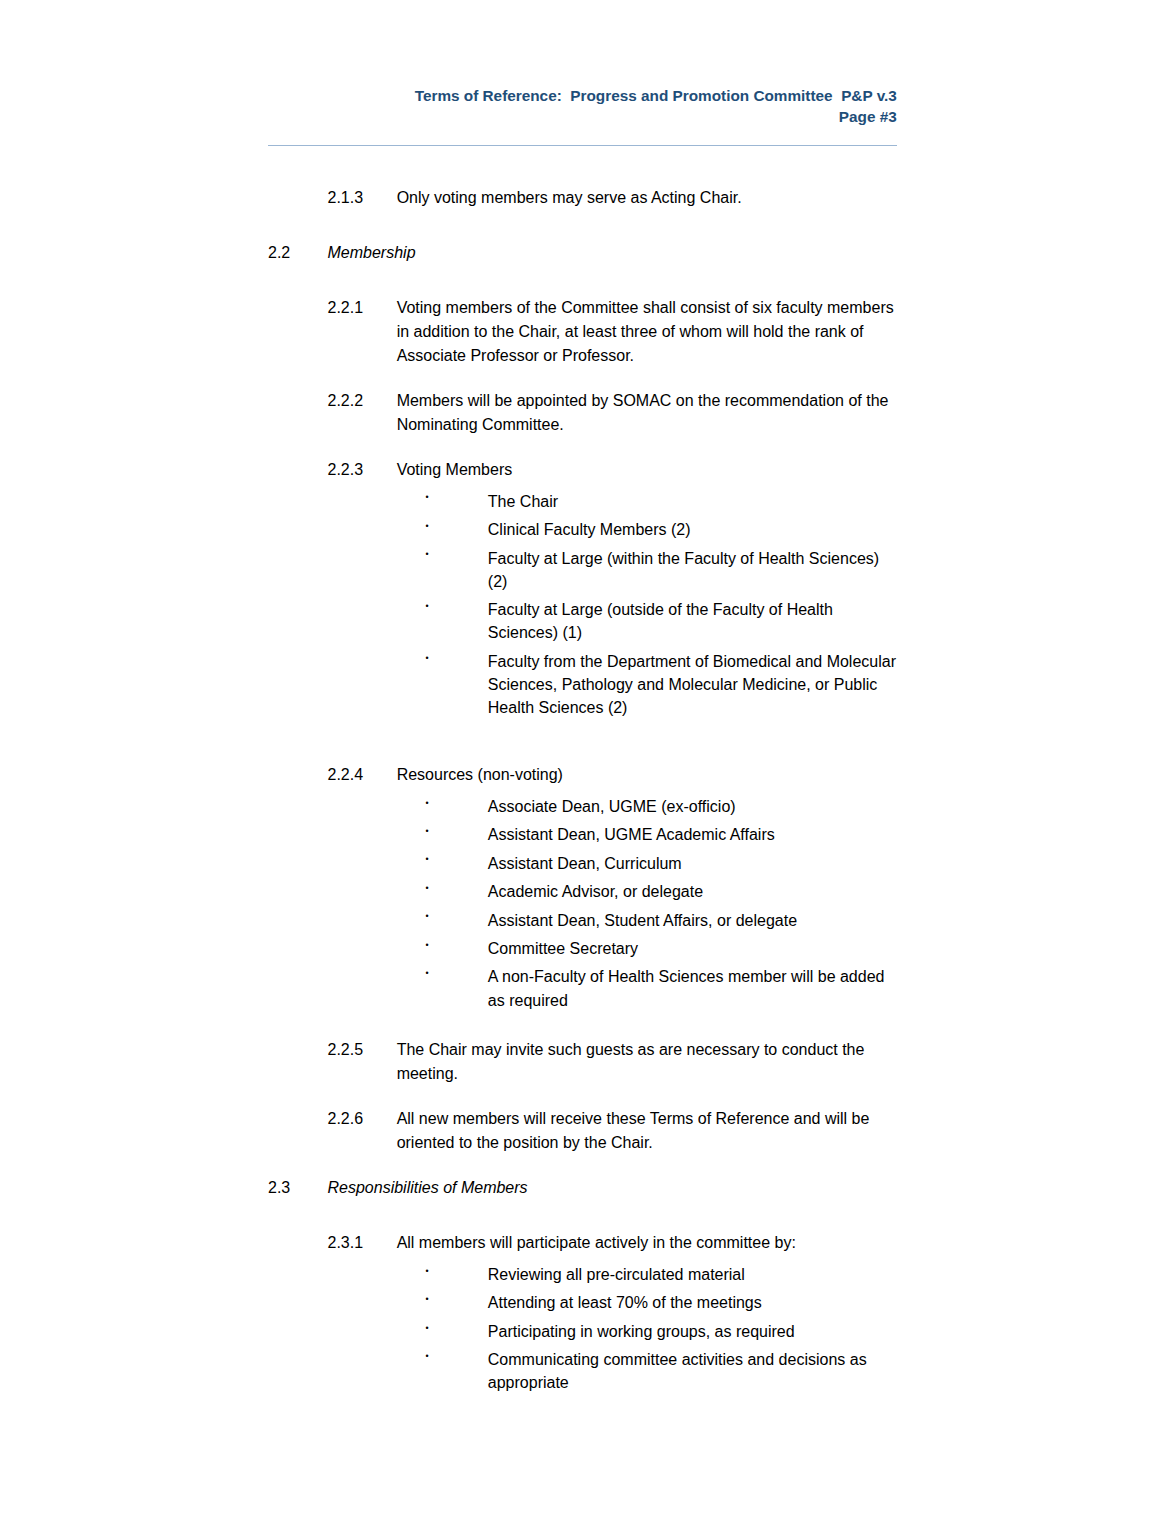Terms of Reference: Progress and Promotion Committee P&P v.3 Page #3
2.1.3
Only voting members may serve as Acting Chair.
2.2
Membership
2.2.1
Voting members of the Committee shall consist of six faculty members in addition to the Chair, at least three of whom will hold the rank of Associate Professor or Professor.
2.2.2
Members will be appointed by SOMAC on the recommendation of the Nominating Committee.
2.2.3
Voting Members
The Chair
Clinical Faculty Members (2)
Faculty at Large (within the Faculty of Health Sciences) (2)
Faculty at Large (outside of the Faculty of Health Sciences) (1)
Faculty from the Department of Biomedical and Molecular Sciences, Pathology and Molecular Medicine, or Public Health Sciences (2)
2.2.4
Resources (non-voting)
Associate Dean, UGME (ex-officio)
Assistant Dean, UGME Academic Affairs
Assistant Dean, Curriculum
Academic Advisor, or delegate
Assistant Dean, Student Affairs, or delegate
Committee Secretary
A non-Faculty of Health Sciences member will be added as required
2.2.5
The Chair may invite such guests as are necessary to conduct the meeting.
2.2.6
All new members will receive these Terms of Reference and will be oriented to the position by the Chair.
2.3
Responsibilities of Members
2.3.1
All members will participate actively in the committee by:
Reviewing all pre-circulated material
Attending at least 70% of the meetings
Participating in working groups, as required
Communicating committee activities and decisions as appropriate